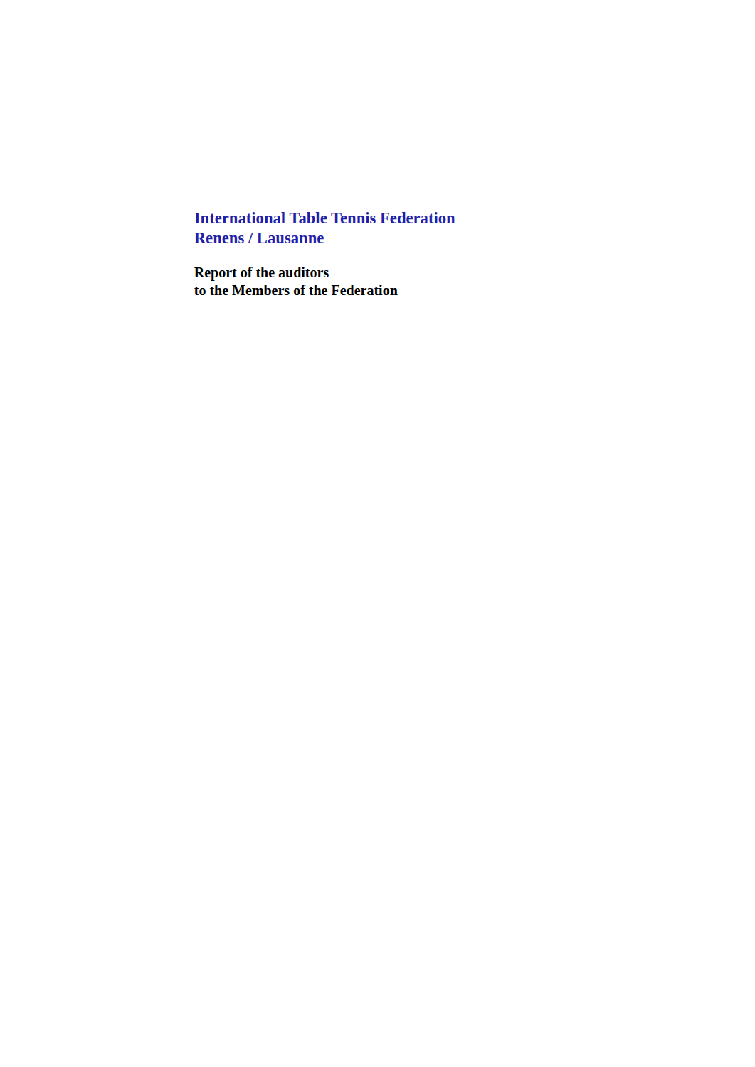International Table Tennis Federation
Renens / Lausanne
Report of the auditors
to the Members of the Federation